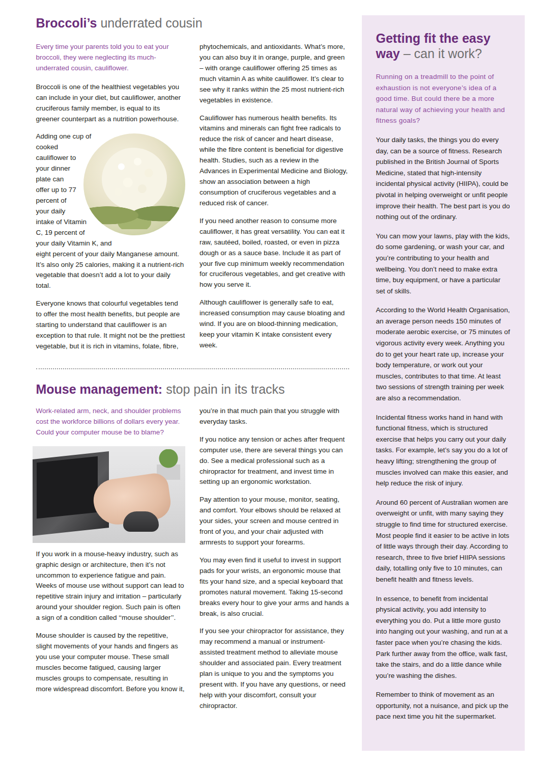Broccoli’s underrated cousin
Every time your parents told you to eat your broccoli, they were neglecting its much-underrated cousin, cauliflower.
Broccoli is one of the healthiest vegetables you can include in your diet, but cauliflower, another cruciferous family member, is equal to its greener counterpart as a nutrition powerhouse.
Adding one cup of cooked cauliflower to your dinner plate can offer up to 77 percent of your daily intake of Vitamin C, 19 percent of your daily Vitamin K, and eight percent of your daily Manganese amount. It’s also only 25 calories, making it a nutrient-rich vegetable that doesn’t add a lot to your daily total.
Everyone knows that colourful vegetables tend to offer the most health benefits, but people are starting to understand that cauliflower is an exception to that rule. It might not be the prettiest vegetable, but it is rich in vitamins, folate, fibre, phytochemicals, and antioxidants. What’s more, you can also buy it in orange, purple, and green – with orange cauliflower offering 25 times as much vitamin A as white cauliflower. It’s clear to see why it ranks within the 25 most nutrient-rich vegetables in existence.
Cauliflower has numerous health benefits. Its vitamins and minerals can fight free radicals to reduce the risk of cancer and heart disease, while the fibre content is beneficial for digestive health. Studies, such as a review in the Advances in Experimental Medicine and Biology, show an association between a high consumption of cruciferous vegetables and a reduced risk of cancer.
If you need another reason to consume more cauliflower, it has great versatility. You can eat it raw, sautéed, boiled, roasted, or even in pizza dough or as a sauce base. Include it as part of your five cup minimum weekly recommendation for cruciferous vegetables, and get creative with how you serve it.
Although cauliflower is generally safe to eat, increased consumption may cause bloating and wind. If you are on blood-thinning medication, keep your vitamin K intake consistent every week.
Mouse management: stop pain in its tracks
Work-related arm, neck, and shoulder problems cost the workforce billions of dollars every year. Could your computer mouse be to blame?
If you work in a mouse-heavy industry, such as graphic design or architecture, then it’s not uncommon to experience fatigue and pain. Weeks of mouse use without support can lead to repetitive strain injury and irritation – particularly around your shoulder region. Such pain is often a sign of a condition called ‘‘mouse shoulder’’.
Mouse shoulder is caused by the repetitive, slight movements of your hands and fingers as you use your computer mouse. These small muscles become fatigued, causing larger muscles groups to compensate, resulting in more widespread discomfort. Before you know it, you’re in that much pain that you struggle with everyday tasks.
If you notice any tension or aches after frequent computer use, there are several things you can do. See a medical professional such as a chiropractor for treatment, and invest time in setting up an ergonomic workstation.
Pay attention to your mouse, monitor, seating, and comfort. Your elbows should be relaxed at your sides, your screen and mouse centred in front of you, and your chair adjusted with armrests to support your forearms.
You may even find it useful to invest in support pads for your wrists, an ergonomic mouse that fits your hand size, and a special keyboard that promotes natural movement. Taking 15-second breaks every hour to give your arms and hands a break, is also crucial.
If you see your chiropractor for assistance, they may recommend a manual or instrument-assisted treatment method to alleviate mouse shoulder and associated pain. Every treatment plan is unique to you and the symptoms you present with. If you have any questions, or need help with your discomfort, consult your chiropractor.
Getting fit the easy way – can it work?
Running on a treadmill to the point of exhaustion is not everyone’s idea of a good time. But could there be a more natural way of achieving your health and fitness goals?
Your daily tasks, the things you do every day, can be a source of fitness. Research published in the British Journal of Sports Medicine, stated that high-intensity incidental physical activity (HIIPA), could be pivotal in helping overweight or unfit people improve their health. The best part is you do nothing out of the ordinary.
You can mow your lawns, play with the kids, do some gardening, or wash your car, and you’re contributing to your health and wellbeing. You don’t need to make extra time, buy equipment, or have a particular set of skills.
According to the World Health Organisation, an average person needs 150 minutes of moderate aerobic exercise, or 75 minutes of vigorous activity every week. Anything you do to get your heart rate up, increase your body temperature, or work out your muscles, contributes to that time. At least two sessions of strength training per week are also a recommendation.
Incidental fitness works hand in hand with functional fitness, which is structured exercise that helps you carry out your daily tasks. For example, let’s say you do a lot of heavy lifting; strengthening the group of muscles involved can make this easier, and help reduce the risk of injury.
Around 60 percent of Australian women are overweight or unfit, with many saying they struggle to find time for structured exercise. Most people find it easier to be active in lots of little ways through their day. According to research, three to five brief HIIPA sessions daily, totalling only five to 10 minutes, can benefit health and fitness levels.
In essence, to benefit from incidental physical activity, you add intensity to everything you do. Put a little more gusto into hanging out your washing, and run at a faster pace when you’re chasing the kids. Park further away from the office, walk fast, take the stairs, and do a little dance while you’re washing the dishes.
Remember to think of movement as an opportunity, not a nuisance, and pick up the pace next time you hit the supermarket.